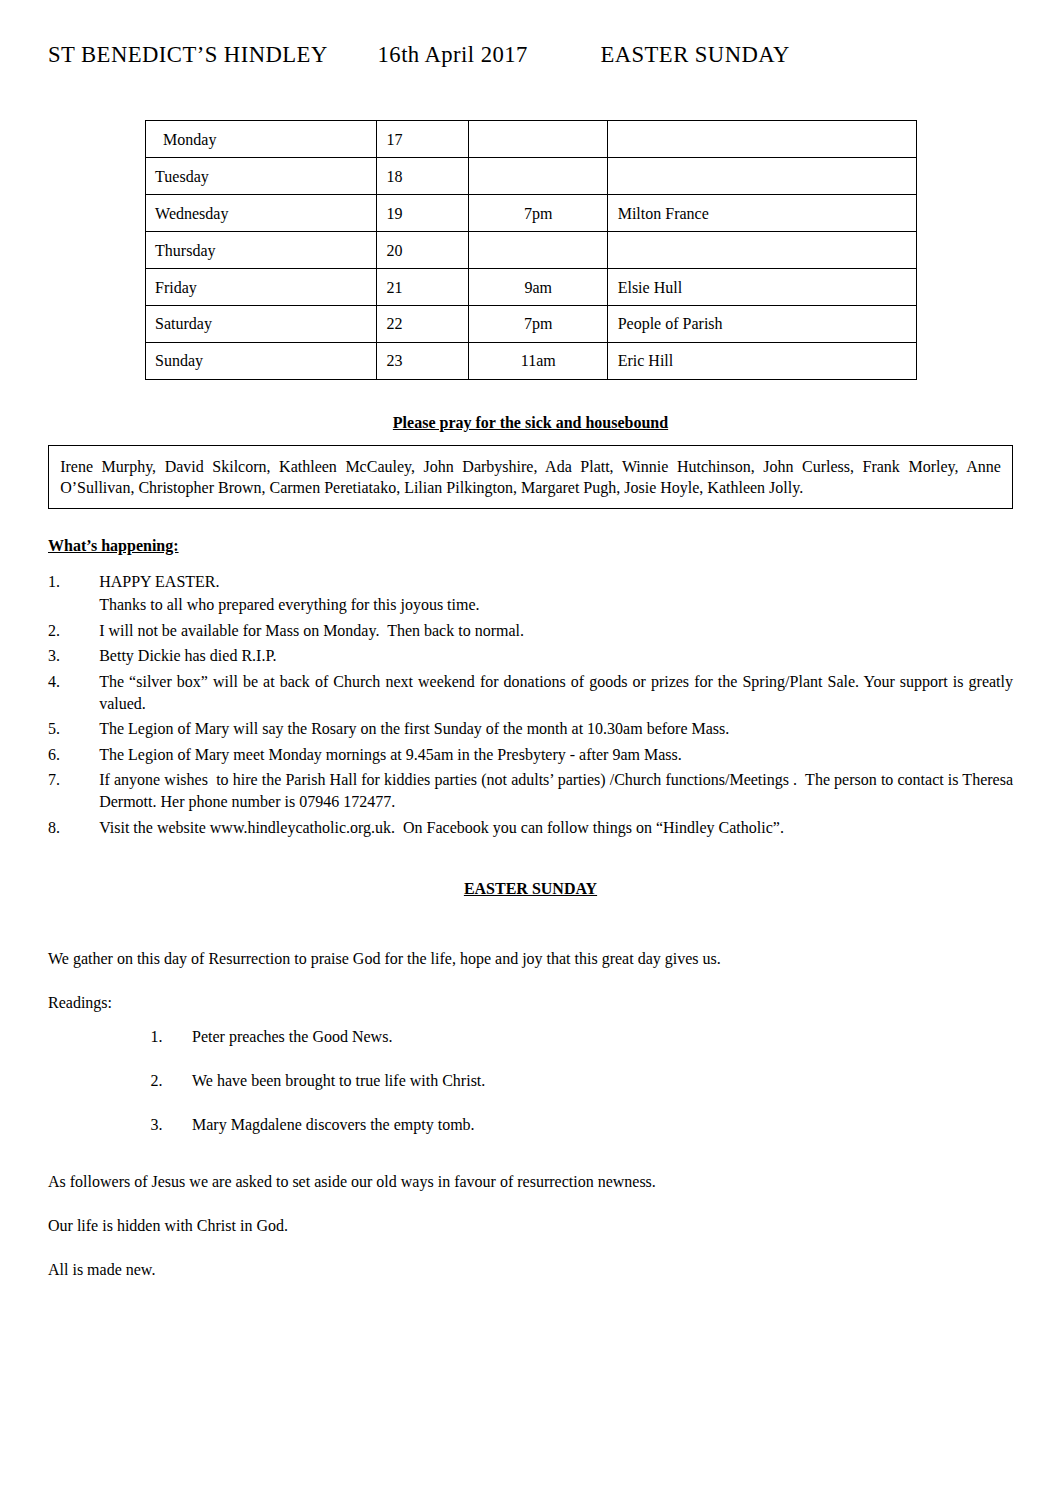ST BENEDICT’S HINDLEY 16th April 2017 EASTER SUNDAY
| Monday | 17 | | |
| Tuesday | 18 | | |
| Wednesday | 19 | 7pm | Milton France |
| Thursday | 20 | | |
| Friday | 21 | 9am | Elsie Hull |
| Saturday | 22 | 7pm | People of Parish |
| Sunday | 23 | 11am | Eric Hill |
Please pray for the sick and housebound
Irene Murphy, David Skilcorn, Kathleen McCauley, John Darbyshire, Ada Platt, Winnie Hutchinson, John Curless, Frank Morley, Anne O’Sullivan, Christopher Brown, Carmen Peretiatako, Lilian Pilkington, Margaret Pugh, Josie Hoyle, Kathleen Jolly.
What’s happening:
1. HAPPY EASTER. Thanks to all who prepared everything for this joyous time.
2. I will not be available for Mass on Monday. Then back to normal.
3. Betty Dickie has died R.I.P.
4. The “silver box” will be at back of Church next weekend for donations of goods or prizes for the Spring/Plant Sale. Your support is greatly valued.
5. The Legion of Mary will say the Rosary on the first Sunday of the month at 10.30am before Mass.
6. The Legion of Mary meet Monday mornings at 9.45am in the Presbytery - after 9am Mass.
7. If anyone wishes to hire the Parish Hall for kiddies parties (not adults’ parties) /Church functions/Meetings . The person to contact is Theresa Dermott. Her phone number is 07946 172477.
8. Visit the website www.hindleycatholic.org.uk. On Facebook you can follow things on “Hindley Catholic”.
EASTER SUNDAY
We gather on this day of Resurrection to praise God for the life, hope and joy that this great day gives us.
Readings:
1. Peter preaches the Good News.
2. We have been brought to true life with Christ.
3. Mary Magdalene discovers the empty tomb.
As followers of Jesus we are asked to set aside our old ways in favour of resurrection newness.
Our life is hidden with Christ in God.
All is made new.